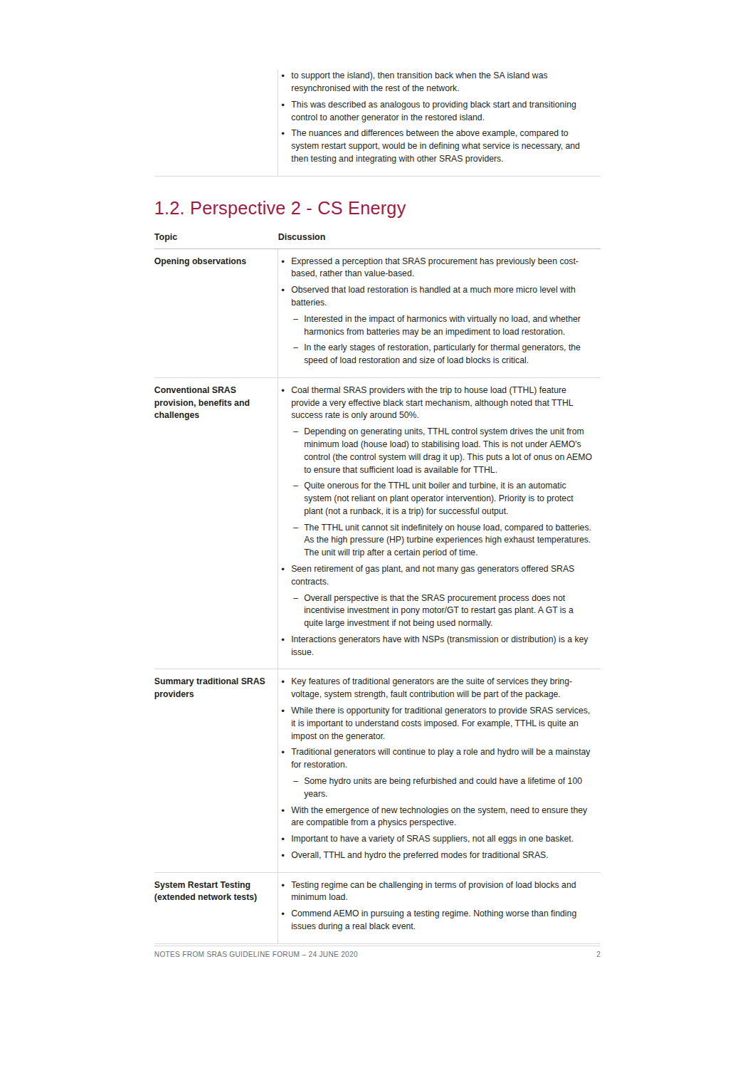| | to support the island), then transition back when the SA island was resynchronised with the rest of the network. This was described as analogous to providing black start and transitioning control to another generator in the restored island. The nuances and differences between the above example, compared to system restart support, would be in defining what service is necessary, and then testing and integrating with other SRAS providers. |
1.2. Perspective 2 - CS Energy
| Topic | Discussion |
| Opening observations | Expressed a perception that SRAS procurement has previously been cost-based, rather than value-based. Observed that load restoration is handled at a much more micro level with batteries. Interested in the impact of harmonics with virtually no load, and whether harmonics from batteries may be an impediment to load restoration. In the early stages of restoration, particularly for thermal generators, the speed of load restoration and size of load blocks is critical. |
| Conventional SRAS provision, benefits and challenges | Coal thermal SRAS providers with the trip to house load (TTHL) feature provide a very effective black start mechanism, although noted that TTHL success rate is only around 50%. Depending on generating units, TTHL control system drives the unit from minimum load (house load) to stabilising load. This is not under AEMO's control (the control system will drag it up). This puts a lot of onus on AEMO to ensure that sufficient load is available for TTHL. Quite onerous for the TTHL unit boiler and turbine, it is an automatic system (not reliant on plant operator intervention). Priority is to protect plant (not a runback, it is a trip) for successful output. The TTHL unit cannot sit indefinitely on house load, compared to batteries. As the high pressure (HP) turbine experiences high exhaust temperatures. The unit will trip after a certain period of time. Seen retirement of gas plant, and not many gas generators offered SRAS contracts. Overall perspective is that the SRAS procurement process does not incentivise investment in pony motor/GT to restart gas plant. A GT is a quite large investment if not being used normally. Interactions generators have with NSPs (transmission or distribution) is a key issue. |
| Summary traditional SRAS providers | Key features of traditional generators are the suite of services they bring- voltage, system strength, fault contribution will be part of the package. While there is opportunity for traditional generators to provide SRAS services, it is important to understand costs imposed. For example, TTHL is quite an impost on the generator. Traditional generators will continue to play a role and hydro will be a mainstay for restoration. Some hydro units are being refurbished and could have a lifetime of 100 years. With the emergence of new technologies on the system, need to ensure they are compatible from a physics perspective. Important to have a variety of SRAS suppliers, not all eggs in one basket. Overall, TTHL and hydro the preferred modes for traditional SRAS. |
| System Restart Testing (extended network tests) | Testing regime can be challenging in terms of provision of load blocks and minimum load. Commend AEMO in pursuing a testing regime. Nothing worse than finding issues during a real black event. |
NOTES FROM SRAS GUIDELINE FORUM – 24 JUNE 2020 2